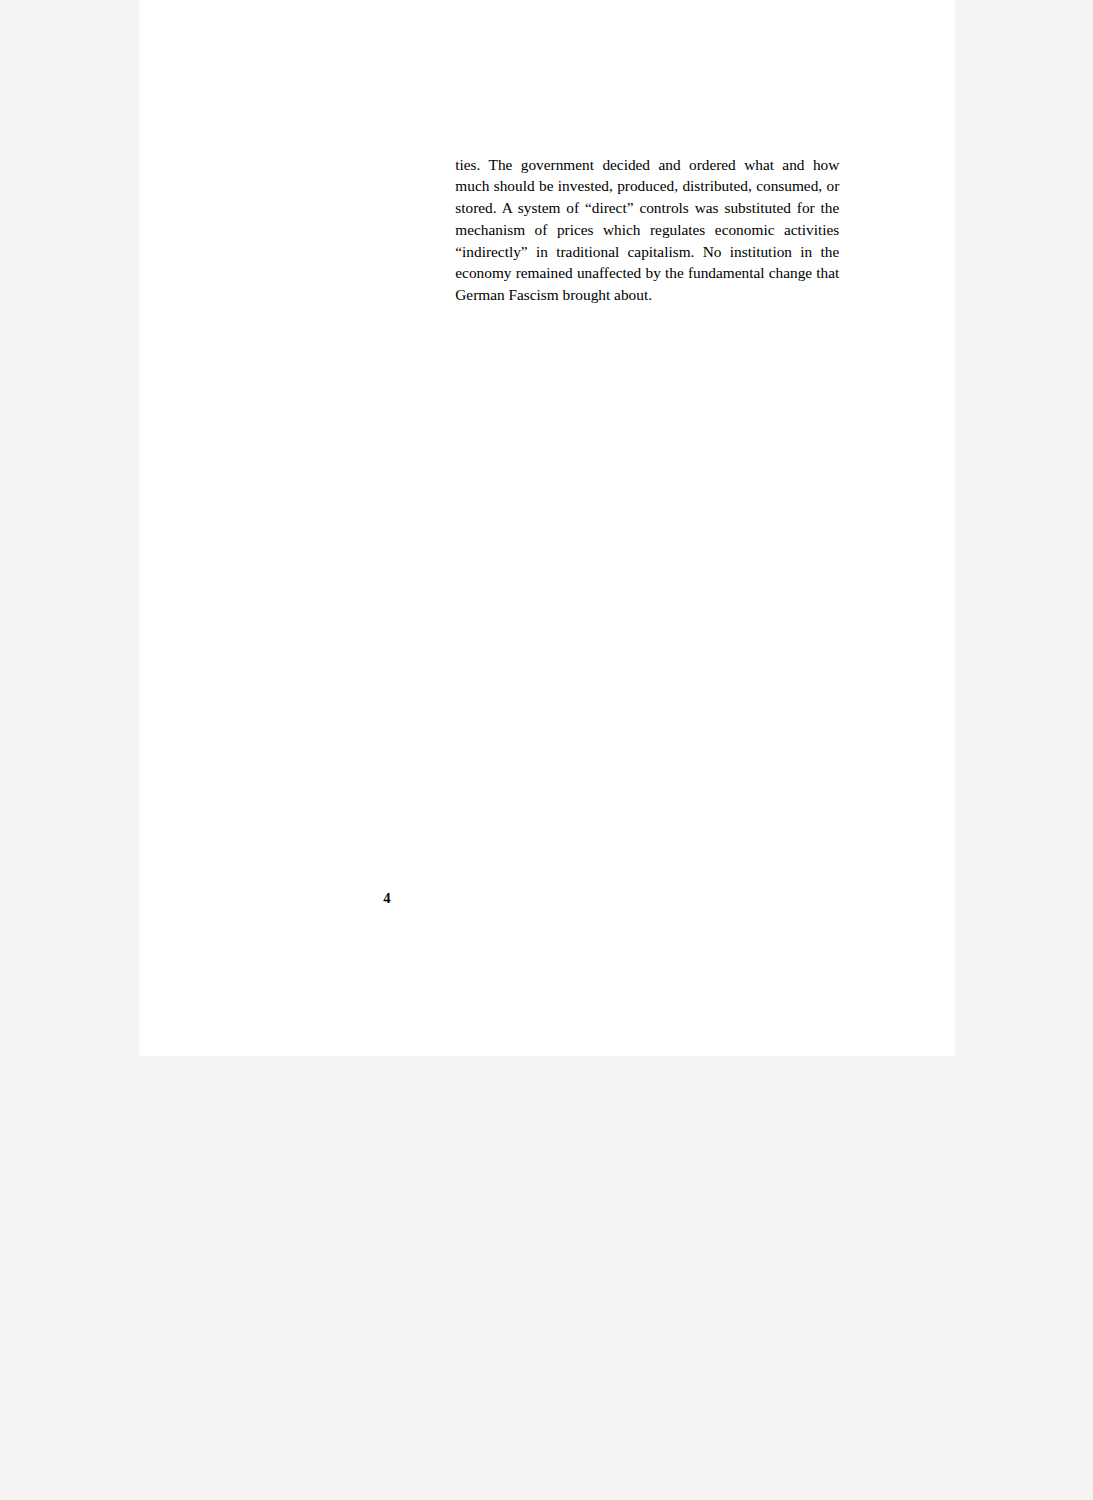ties. The government decided and ordered what and how much should be invested, produced, distributed, consumed, or stored. A system of “direct” controls was substituted for the mechanism of prices which regulates economic activities “indirectly” in traditional capitalism. No institution in the economy remained unaffected by the fundamental change that German Fascism brought about.
4